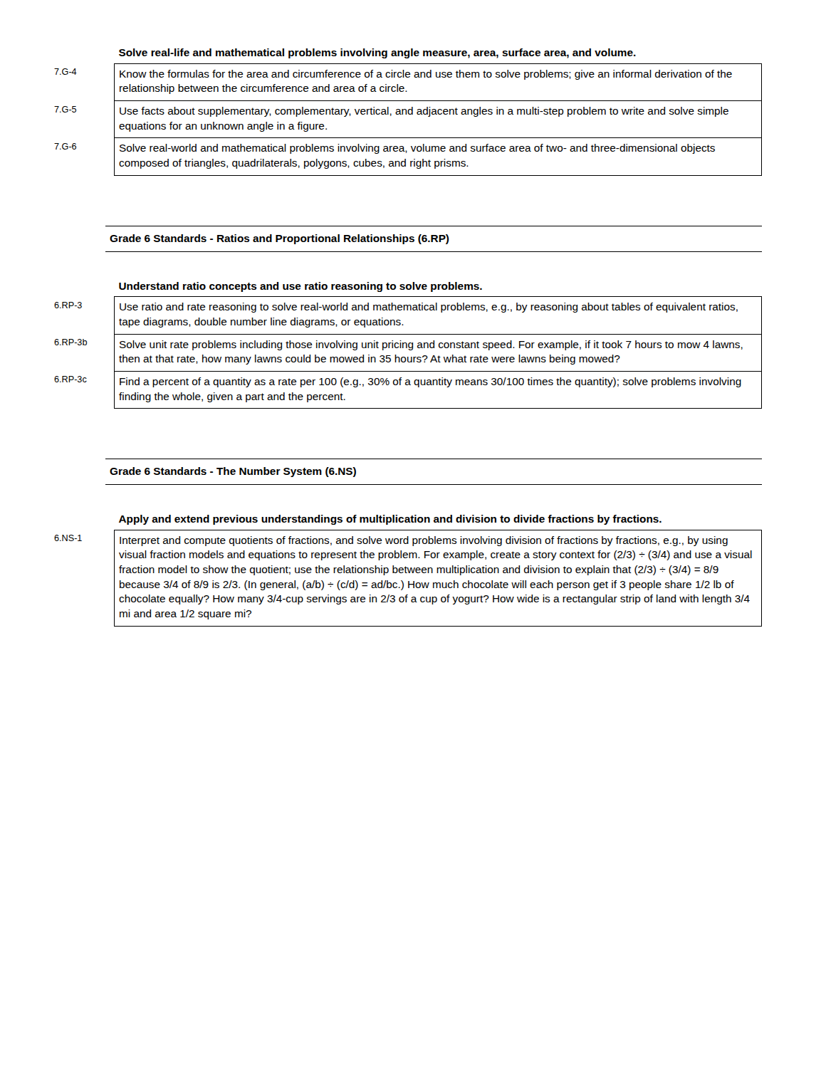| | Solve real-life and mathematical problems involving angle measure, area, surface area, and volume. |
| 7.G-4 | Know the formulas for the area and circumference of a circle and use them to solve problems; give an informal derivation of the relationship between the circumference and area of a circle. |
| 7.G-5 | Use facts about supplementary, complementary, vertical, and adjacent angles in a multi-step problem to write and solve simple equations for an unknown angle in a figure. |
| 7.G-6 | Solve real-world and mathematical problems involving area, volume and surface area of two- and three-dimensional objects composed of triangles, quadrilaterals, polygons, cubes, and right prisms. |
Grade 6 Standards - Ratios and Proportional Relationships (6.RP)
| | Understand ratio concepts and use ratio reasoning to solve problems. |
| 6.RP-3 | Use ratio and rate reasoning to solve real-world and mathematical problems, e.g., by reasoning about tables of equivalent ratios, tape diagrams, double number line diagrams, or equations. |
| 6.RP-3b | Solve unit rate problems including those involving unit pricing and constant speed. For example, if it took 7 hours to mow 4 lawns, then at that rate, how many lawns could be mowed in 35 hours? At what rate were lawns being mowed? |
| 6.RP-3c | Find a percent of a quantity as a rate per 100 (e.g., 30% of a quantity means 30/100 times the quantity); solve problems involving finding the whole, given a part and the percent. |
Grade 6 Standards - The Number System (6.NS)
| | Apply and extend previous understandings of multiplication and division to divide fractions by fractions. |
| 6.NS-1 | Interpret and compute quotients of fractions, and solve word problems involving division of fractions by fractions, e.g., by using visual fraction models and equations to represent the problem. For example, create a story context for (2/3) ÷ (3/4) and use a visual fraction model to show the quotient; use the relationship between multiplication and division to explain that (2/3) ÷ (3/4) = 8/9 because 3/4 of 8/9 is 2/3. (In general, (a/b) ÷ (c/d) = ad/bc.) How much chocolate will each person get if 3 people share 1/2 lb of chocolate equally? How many 3/4-cup servings are in 2/3 of a cup of yogurt? How wide is a rectangular strip of land with length 3/4 mi and area 1/2 square mi? |